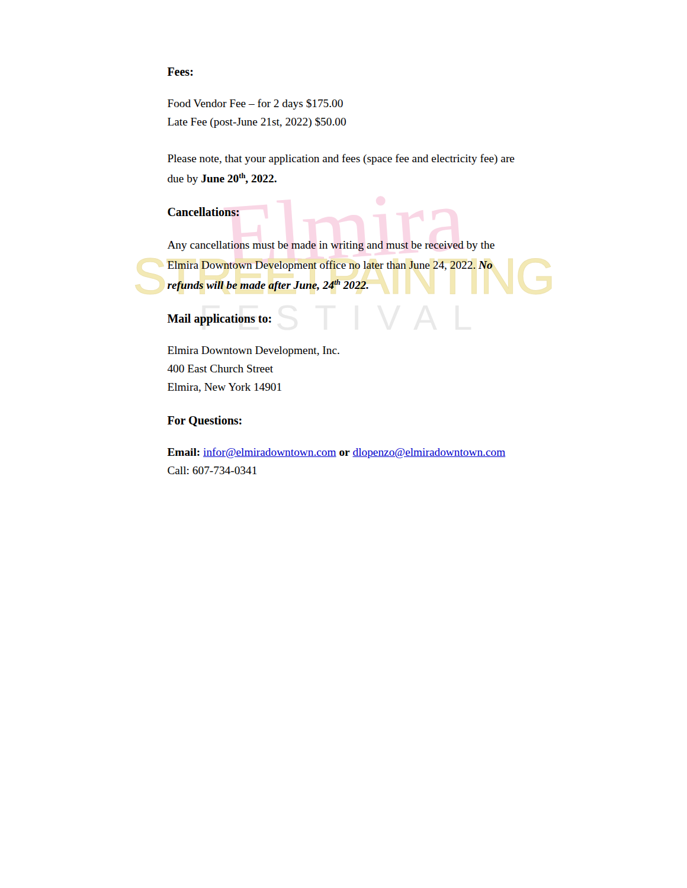Elmira STREETPAINTING FESTIVAL
Fees:
Food Vendor Fee – for 2 days $175.00
Late Fee (post-June 21st, 2022) $50.00
Please note, that your application and fees (space fee and electricity fee) are due by June 20th, 2022.
Cancellations:
Any cancellations must be made in writing and must be received by the Elmira Downtown Development office no later than June 24, 2022. No refunds will be made after June, 24th 2022.
Mail applications to:
Elmira Downtown Development, Inc.
400 East Church Street
Elmira, New York 14901
For Questions:
Email: infor@elmiradowntown.com or dlopenzo@elmiradowntown.com
Call: 607-734-0341